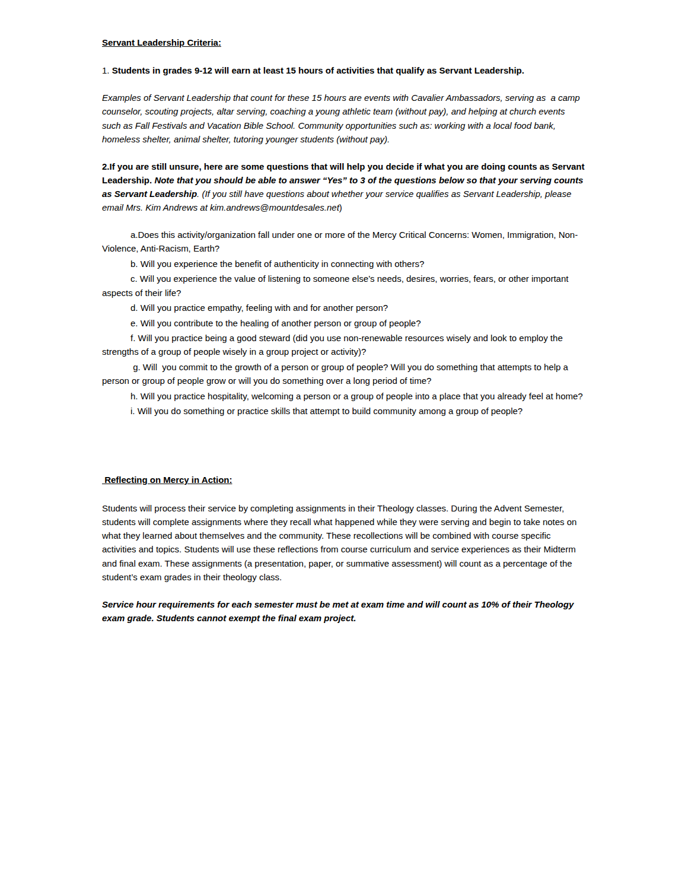Servant Leadership Criteria:
1. Students in grades 9-12 will earn at least 15 hours of activities that qualify as Servant Leadership.
Examples of Servant Leadership that count for these 15 hours are events with Cavalier Ambassadors, serving as a camp counselor, scouting projects, altar serving, coaching a young athletic team (without pay), and helping at church events such as Fall Festivals and Vacation Bible School. Community opportunities such as: working with a local food bank, homeless shelter, animal shelter, tutoring younger students (without pay).
2.If you are still unsure, here are some questions that will help you decide if what you are doing counts as Servant Leadership. Note that you should be able to answer “Yes” to 3 of the questions below so that your serving counts as Servant Leadership. (If you still have questions about whether your service qualifies as Servant Leadership, please email Mrs. Kim Andrews at kim.andrews@mountdesales.net)
a.Does this activity/organization fall under one or more of the Mercy Critical Concerns: Women, Immigration, Non-Violence, Anti-Racism, Earth?
b. Will you experience the benefit of authenticity in connecting with others?
c. Will you experience the value of listening to someone else’s needs, desires, worries, fears, or other important aspects of their life?
d. Will you practice empathy, feeling with and for another person?
e. Will you contribute to the healing of another person or group of people?
f. Will you practice being a good steward (did you use non-renewable resources wisely and look to employ the strengths of a group of people wisely in a group project or activity)?
g. Will you commit to the growth of a person or group of people? Will you do something that attempts to help a person or group of people grow or will you do something over a long period of time?
h. Will you practice hospitality, welcoming a person or a group of people into a place that you already feel at home?
i. Will you do something or practice skills that attempt to build community among a group of people?
Reflecting on Mercy in Action:
Students will process their service by completing assignments in their Theology classes. During the Advent Semester, students will complete assignments where they recall what happened while they were serving and begin to take notes on what they learned about themselves and the community. These recollections will be combined with course specific activities and topics. Students will use these reflections from course curriculum and service experiences as their Midterm and final exam. These assignments (a presentation, paper, or summative assessment) will count as a percentage of the student’s exam grades in their theology class.
Service hour requirements for each semester must be met at exam time and will count as 10% of their Theology exam grade. Students cannot exempt the final exam project.